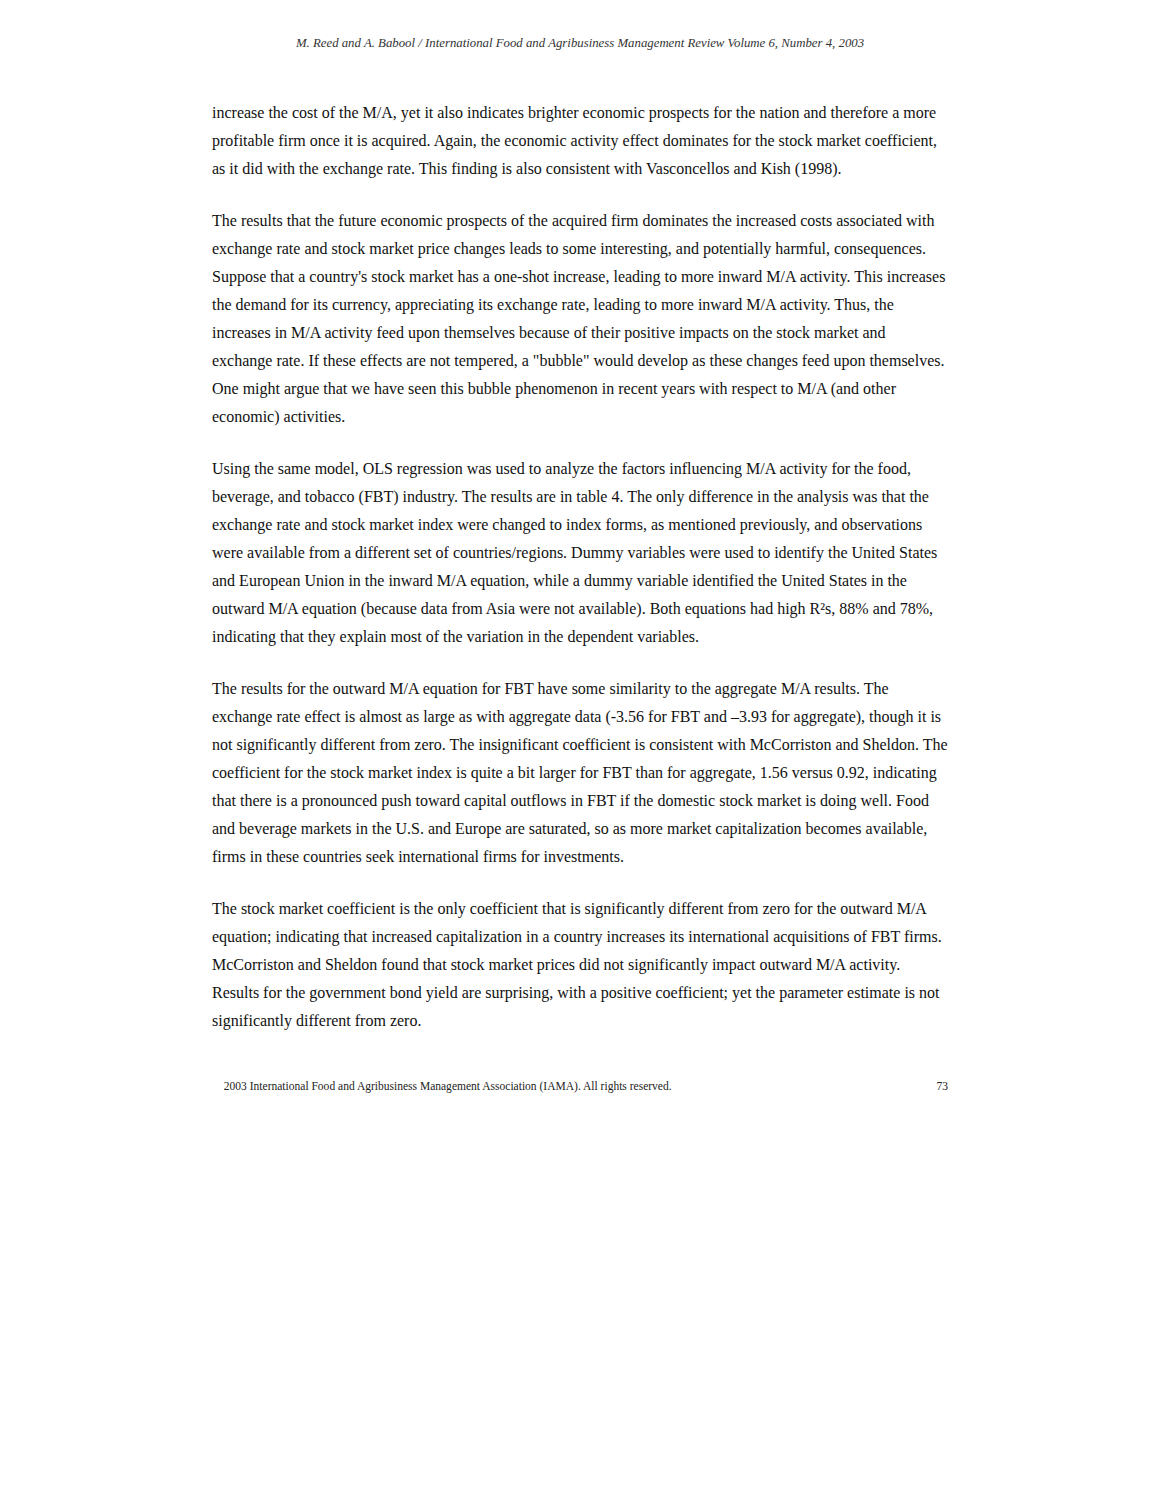M. Reed and A. Babool / International Food and Agribusiness Management Review Volume 6, Number 4, 2003
increase the cost of the M/A, yet it also indicates brighter economic prospects for the nation and therefore a more profitable firm once it is acquired. Again, the economic activity effect dominates for the stock market coefficient, as it did with the exchange rate. This finding is also consistent with Vasconcellos and Kish (1998).
The results that the future economic prospects of the acquired firm dominates the increased costs associated with exchange rate and stock market price changes leads to some interesting, and potentially harmful, consequences. Suppose that a country's stock market has a one-shot increase, leading to more inward M/A activity. This increases the demand for its currency, appreciating its exchange rate, leading to more inward M/A activity. Thus, the increases in M/A activity feed upon themselves because of their positive impacts on the stock market and exchange rate. If these effects are not tempered, a "bubble" would develop as these changes feed upon themselves. One might argue that we have seen this bubble phenomenon in recent years with respect to M/A (and other economic) activities.
Using the same model, OLS regression was used to analyze the factors influencing M/A activity for the food, beverage, and tobacco (FBT) industry. The results are in table 4. The only difference in the analysis was that the exchange rate and stock market index were changed to index forms, as mentioned previously, and observations were available from a different set of countries/regions. Dummy variables were used to identify the United States and European Union in the inward M/A equation, while a dummy variable identified the United States in the outward M/A equation (because data from Asia were not available). Both equations had high R²s, 88% and 78%, indicating that they explain most of the variation in the dependent variables.
The results for the outward M/A equation for FBT have some similarity to the aggregate M/A results. The exchange rate effect is almost as large as with aggregate data (-3.56 for FBT and –3.93 for aggregate), though it is not significantly different from zero. The insignificant coefficient is consistent with McCorriston and Sheldon. The coefficient for the stock market index is quite a bit larger for FBT than for aggregate, 1.56 versus 0.92, indicating that there is a pronounced push toward capital outflows in FBT if the domestic stock market is doing well. Food and beverage markets in the U.S. and Europe are saturated, so as more market capitalization becomes available, firms in these countries seek international firms for investments.
The stock market coefficient is the only coefficient that is significantly different from zero for the outward M/A equation; indicating that increased capitalization in a country increases its international acquisitions of FBT firms. McCorriston and Sheldon found that stock market prices did not significantly impact outward M/A activity. Results for the government bond yield are surprising, with a positive coefficient; yet the parameter estimate is not significantly different from zero.
 2003 International Food and Agribusiness Management Association (IAMA). All rights reserved. 73